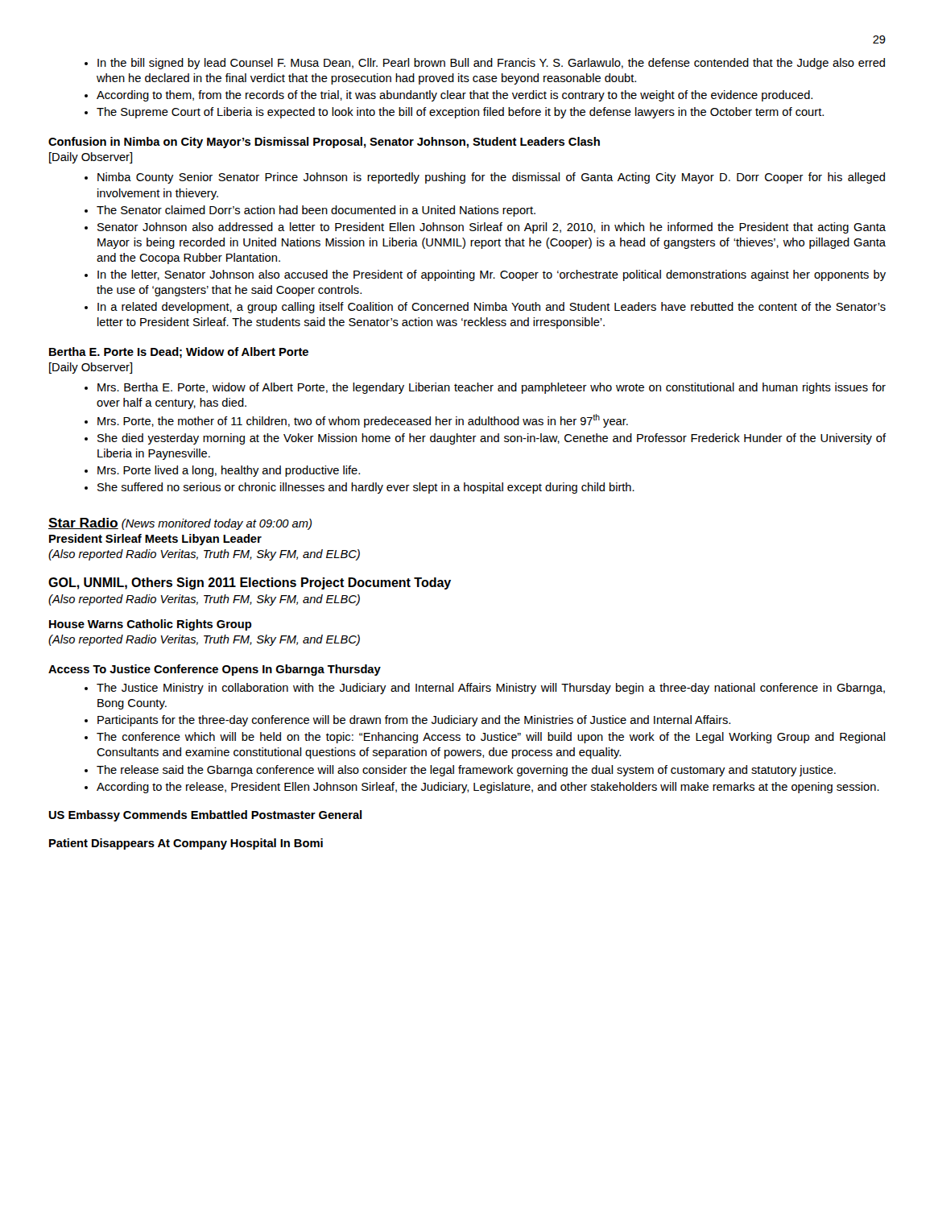29
In the bill signed by lead Counsel F. Musa Dean, Cllr. Pearl brown Bull and Francis Y. S. Garlawulo, the defense contended that the Judge also erred when he declared in the final verdict that the prosecution had proved its case beyond reasonable doubt.
According to them, from the records of the trial, it was abundantly clear that the verdict is contrary to the weight of the evidence produced.
The Supreme Court of Liberia is expected to look into the bill of exception filed before it by the defense lawyers in the October term of court.
Confusion in Nimba on City Mayor’s Dismissal Proposal, Senator Johnson, Student Leaders Clash
[Daily Observer]
Nimba County Senior Senator Prince Johnson is reportedly pushing for the dismissal of Ganta Acting City Mayor D. Dorr Cooper for his alleged involvement in thievery.
The Senator claimed Dorr’s action had been documented in a United Nations report.
Senator Johnson also addressed a letter to President Ellen Johnson Sirleaf on April 2, 2010, in which he informed the President that acting Ganta Mayor is being recorded in United Nations Mission in Liberia (UNMIL) report that he (Cooper) is a head of gangsters of ‘thieves’, who pillaged Ganta and the Cocopa Rubber Plantation.
In the letter, Senator Johnson also accused the President of appointing Mr. Cooper to ‘orchestrate political demonstrations against her opponents by the use of ‘gangsters’ that he said Cooper controls.
In a related development, a group calling itself Coalition of Concerned Nimba Youth and Student Leaders have rebutted the content of the Senator’s letter to President Sirleaf. The students said the Senator’s action was ‘reckless and irresponsible’.
Bertha E. Porte Is Dead; Widow of Albert Porte
[Daily Observer]
Mrs. Bertha E. Porte, widow of Albert Porte, the legendary Liberian teacher and pamphleteer who wrote on constitutional and human rights issues for over half a century, has died.
Mrs. Porte, the mother of 11 children, two of whom predeceased her in adulthood was in her 97th year.
She died yesterday morning at the Voker Mission home of her daughter and son-in-law, Cenethe and Professor Frederick Hunder of the University of Liberia in Paynesville.
Mrs. Porte lived a long, healthy and productive life.
She suffered no serious or chronic illnesses and hardly ever slept in a hospital except during child birth.
Star Radio (News monitored today at 09:00 am)
President Sirleaf Meets Libyan Leader
(Also reported Radio Veritas, Truth FM, Sky FM, and ELBC)
GOL, UNMIL, Others Sign 2011 Elections Project Document Today
(Also reported Radio Veritas, Truth FM, Sky FM, and ELBC)
House Warns Catholic Rights Group
(Also reported Radio Veritas, Truth FM, Sky FM, and ELBC)
Access To Justice Conference Opens In Gbarnga Thursday
The Justice Ministry in collaboration with the Judiciary and Internal Affairs Ministry will Thursday begin a three-day national conference in Gbarnga, Bong County.
Participants for the three-day conference will be drawn from the Judiciary and the Ministries of Justice and Internal Affairs.
The conference which will be held on the topic: “Enhancing Access to Justice” will build upon the work of the Legal Working Group and Regional Consultants and examine constitutional questions of separation of powers, due process and equality.
The release said the Gbarnga conference will also consider the legal framework governing the dual system of customary and statutory justice.
According to the release, President Ellen Johnson Sirleaf, the Judiciary, Legislature, and other stakeholders will make remarks at the opening session.
US Embassy Commends Embattled Postmaster General
Patient Disappears At Company Hospital In Bomi